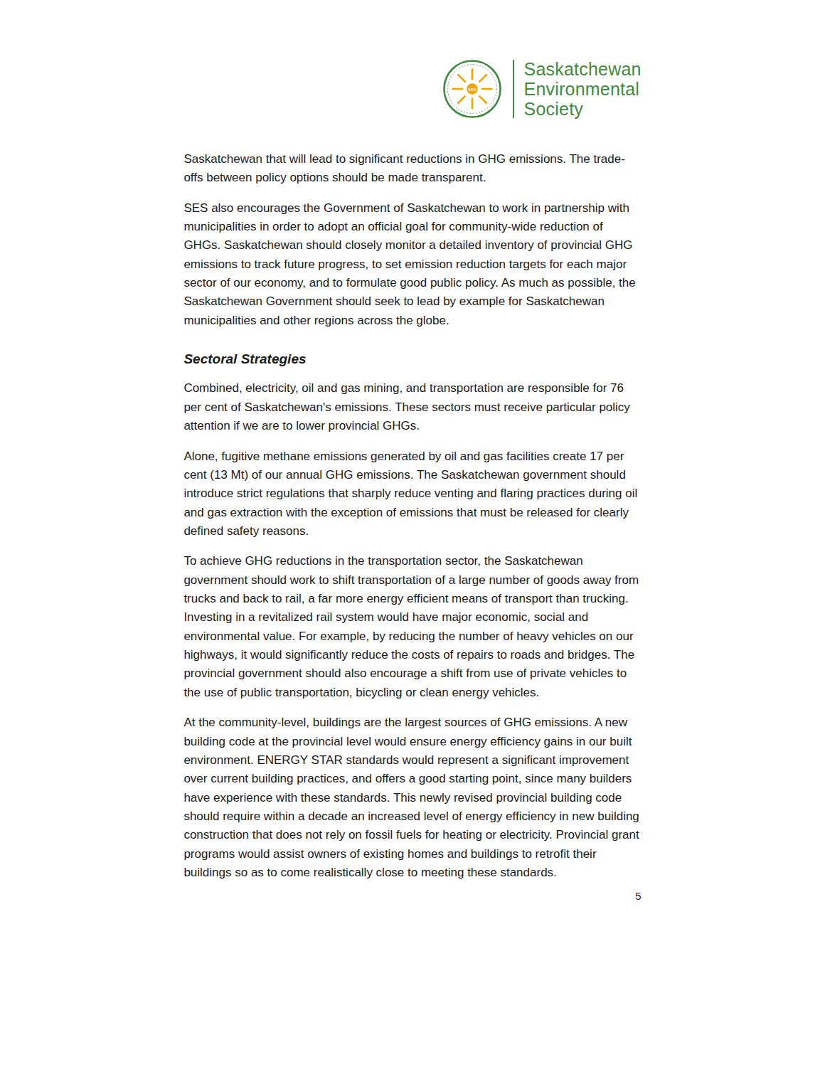ses
Saskatchewan Environmental Society
Saskatchewan that will lead to significant reductions in GHG emissions. The trade-offs between policy options should be made transparent.
SES also encourages the Government of Saskatchewan to work in partnership with municipalities in order to adopt an official goal for community-wide reduction of GHGs. Saskatchewan should closely monitor a detailed inventory of provincial GHG emissions to track future progress, to set emission reduction targets for each major sector of our economy, and to formulate good public policy. As much as possible, the Saskatchewan Government should seek to lead by example for Saskatchewan municipalities and other regions across the globe.
Sectoral Strategies
Combined, electricity, oil and gas mining, and transportation are responsible for 76 per cent of Saskatchewan's emissions. These sectors must receive particular policy attention if we are to lower provincial GHGs.
Alone, fugitive methane emissions generated by oil and gas facilities create 17 per cent (13 Mt) of our annual GHG emissions. The Saskatchewan government should introduce strict regulations that sharply reduce venting and flaring practices during oil and gas extraction with the exception of emissions that must be released for clearly defined safety reasons.
To achieve GHG reductions in the transportation sector, the Saskatchewan government should work to shift transportation of a large number of goods away from trucks and back to rail, a far more energy efficient means of transport than trucking. Investing in a revitalized rail system would have major economic, social and environmental value. For example, by reducing the number of heavy vehicles on our highways, it would significantly reduce the costs of repairs to roads and bridges. The provincial government should also encourage a shift from use of private vehicles to the use of public transportation, bicycling or clean energy vehicles.
At the community-level, buildings are the largest sources of GHG emissions. A new building code at the provincial level would ensure energy efficiency gains in our built environment. ENERGY STAR standards would represent a significant improvement over current building practices, and offers a good starting point, since many builders have experience with these standards. This newly revised provincial building code should require within a decade an increased level of energy efficiency in new building construction that does not rely on fossil fuels for heating or electricity. Provincial grant programs would assist owners of existing homes and buildings to retrofit their buildings so as to come realistically close to meeting these standards.
5